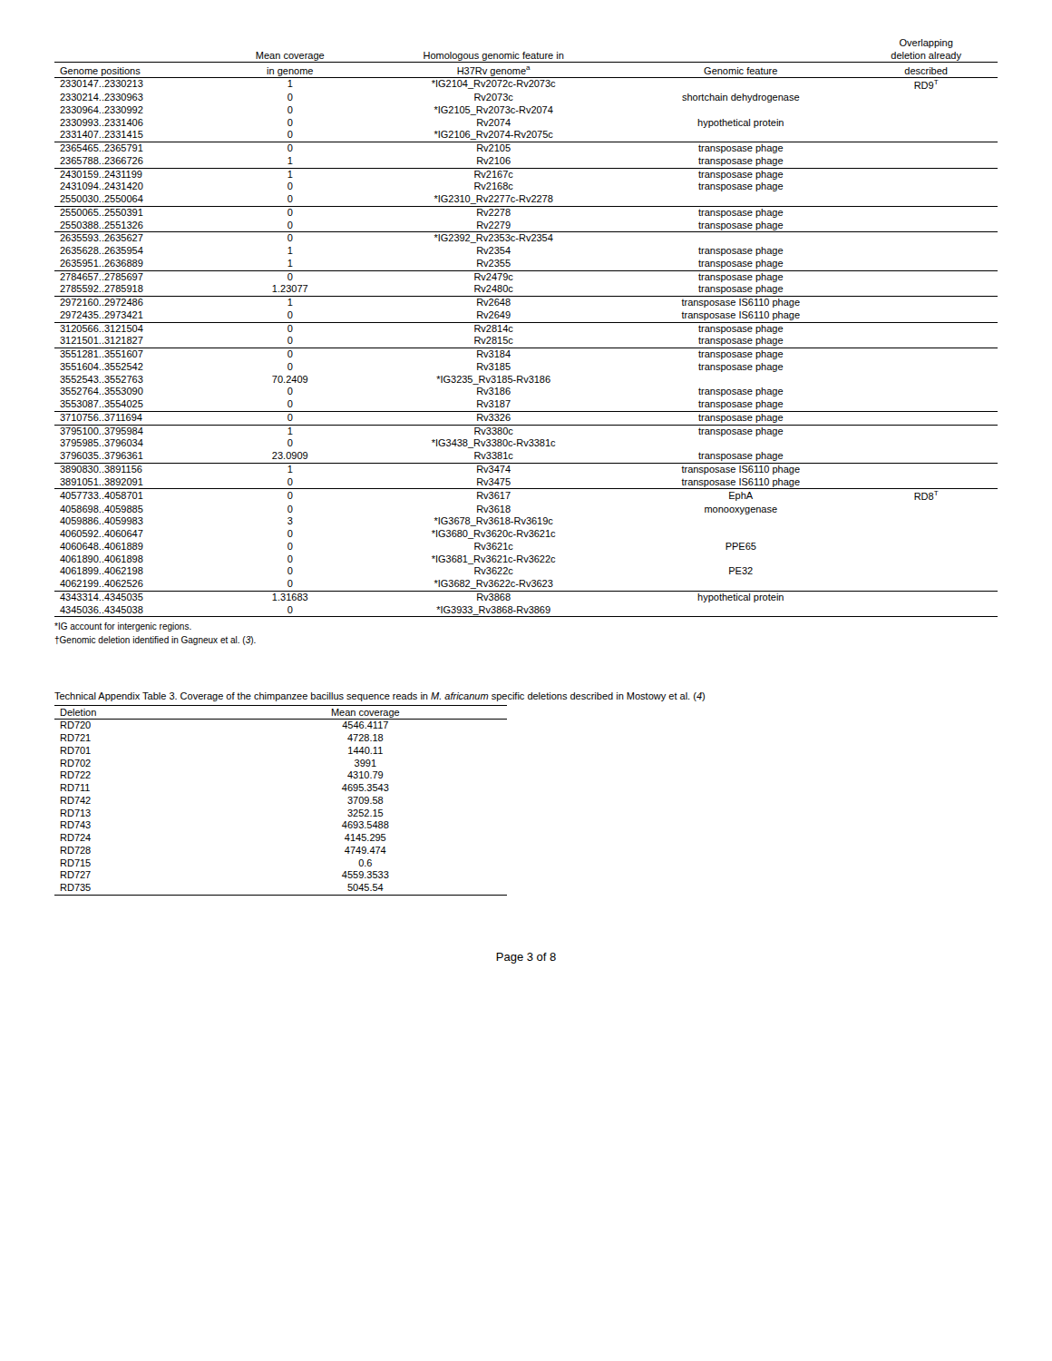| | | | | Overlapping |
| --- | --- | --- | --- | --- |
| | Mean coverage | Homologous genomic feature in | | deletion already |
| Genome positions | in genome | H37Rv genome a | Genomic feature | described |
| 2330147..2330213 | 1 | *IG2104_Rv2072c-Rv2073c | | RD9 T |
| 2330214..2330963 | 0 | Rv2073c | shortchain dehydrogenase | |
| 2330964..2330992 | 0 | *IG2105_Rv2073c-Rv2074 | | |
| 2330993..2331406 | 0 | Rv2074 | hypothetical protein | |
| 2331407..2331415 | 0 | *IG2106_Rv2074-Rv2075c | | |
| 2365465..2365791 | 0 | Rv2105 | transposase phage | |
| 2365788..2366726 | 1 | Rv2106 | transposase phage | |
| 2430159..2431199 | 1 | Rv2167c | transposase phage | |
| 2431094..2431420 | 0 | Rv2168c | transposase phage | |
| 2550030..2550064 | 0 | *IG2310_Rv2277c-Rv2278 | | |
| 2550065..2550391 | 0 | Rv2278 | transposase phage | |
| 2550388..2551326 | 0 | Rv2279 | transposase phage | |
| 2635593..2635627 | 0 | *IG2392_Rv2353c-Rv2354 | | |
| 2635628..2635954 | 1 | Rv2354 | transposase phage | |
| 2635951..2636889 | 1 | Rv2355 | transposase phage | |
| 2784657..2785697 | 0 | Rv2479c | transposase phage | |
| 2785592..2785918 | 1.23077 | Rv2480c | transposase phage | |
| 2972160..2972486 | 1 | Rv2648 | transposase IS6110 phage | |
| 2972435..2973421 | 0 | Rv2649 | transposase IS6110 phage | |
| 3120566..3121504 | 0 | Rv2814c | transposase phage | |
| 3121501..3121827 | 0 | Rv2815c | transposase phage | |
| 3551281..3551607 | 0 | Rv3184 | transposase phage | |
| 3551604..3552542 | 0 | Rv3185 | transposase phage | |
| 3552543..3552763 | 70.2409 | *IG3235_Rv3185-Rv3186 | | |
| 3552764..3553090 | 0 | Rv3186 | transposase phage | |
| 3553087..3554025 | 0 | Rv3187 | transposase phage | |
| 3710756..3711694 | 0 | Rv3326 | transposase phage | |
| 3795100..3795984 | 1 | Rv3380c | transposase phage | |
| 3795985..3796034 | 0 | *IG3438_Rv3380c-Rv3381c | | |
| 3796035..3796361 | 23.0909 | Rv3381c | transposase phage | |
| 3890830..3891156 | 1 | Rv3474 | transposase IS6110 phage | |
| 3891051..3892091 | 0 | Rv3475 | transposase IS6110 phage | |
| 4057733..4058701 | 0 | Rv3617 | EphA | RD8 T |
| 4058698..4059885 | 0 | Rv3618 | monooxygenase | |
| 4059886..4059983 | 3 | *IG3678_Rv3618-Rv3619c | | |
| 4060592..4060647 | 0 | *IG3680_Rv3620c-Rv3621c | | |
| 4060648..4061889 | 0 | Rv3621c | PPE65 | |
| 4061890..4061898 | 0 | *IG3681_Rv3621c-Rv3622c | | |
| 4061899..4062198 | 0 | Rv3622c | PE32 | |
| 4062199..4062526 | 0 | *IG3682_Rv3622c-Rv3623 | | |
| 4343314..4345035 | 1.31683 | Rv3868 | hypothetical protein | |
| 4345036..4345038 | 0 | *IG3933_Rv3868-Rv3869 | | |
*IG account for intergenic regions.
†Genomic deletion identified in Gagneux et al. (3).
Technical Appendix Table 3. Coverage of the chimpanzee bacillus sequence reads in M. africanum specific deletions described in Mostowy et al. (4)
| Deletion | Mean coverage |
| --- | --- |
| RD720 | 4546.4117 |
| RD721 | 4728.18 |
| RD701 | 1440.11 |
| RD702 | 3991 |
| RD722 | 4310.79 |
| RD711 | 4695.3543 |
| RD742 | 3709.58 |
| RD713 | 3252.15 |
| RD743 | 4693.5488 |
| RD724 | 4145.295 |
| RD728 | 4749.474 |
| RD715 | 0.6 |
| RD727 | 4559.3533 |
| RD735 | 5045.54 |
Page 3 of 8